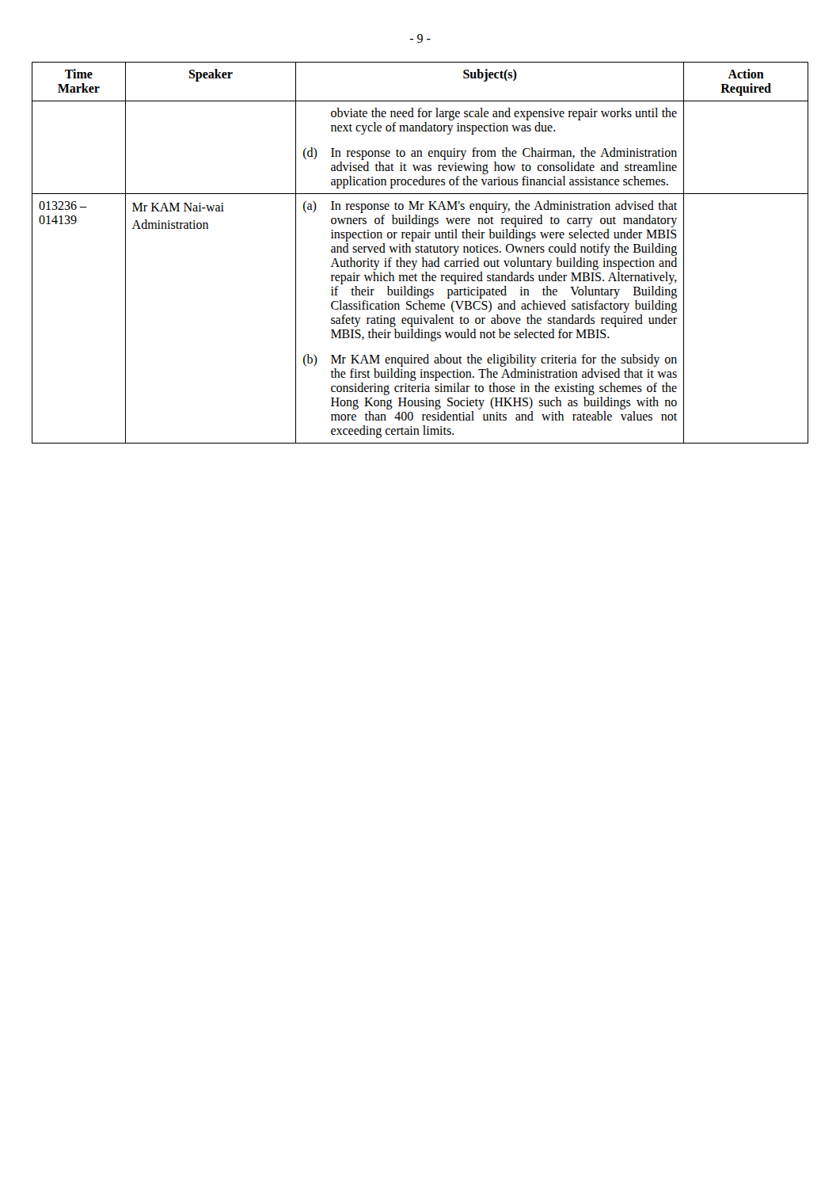- 9 -
| Time Marker | Speaker | Subject(s) | Action Required |
| --- | --- | --- | --- |
| | | obviate the need for large scale and expensive repair works until the next cycle of mandatory inspection was due. (d) In response to an enquiry from the Chairman, the Administration advised that it was reviewing how to consolidate and streamline application procedures of the various financial assistance schemes. | |
| 013236 – 014139 | Mr KAM Nai-wai Administration | (a) In response to Mr KAM's enquiry, the Administration advised that owners of buildings were not required to carry out mandatory inspection or repair until their buildings were selected under MBIS and served with statutory notices. Owners could notify the Building Authority if they had carried out voluntary building inspection and repair which met the required standards under MBIS. Alternatively, if their buildings participated in the Voluntary Building Classification Scheme (VBCS) and achieved satisfactory building safety rating equivalent to or above the standards required under MBIS, their buildings would not be selected for MBIS. (b) Mr KAM enquired about the eligibility criteria for the subsidy on the first building inspection. The Administration advised that it was considering criteria similar to those in the existing schemes of the Hong Kong Housing Society (HKHS) such as buildings with no more than 400 residential units and with rateable values not exceeding certain limits. | |